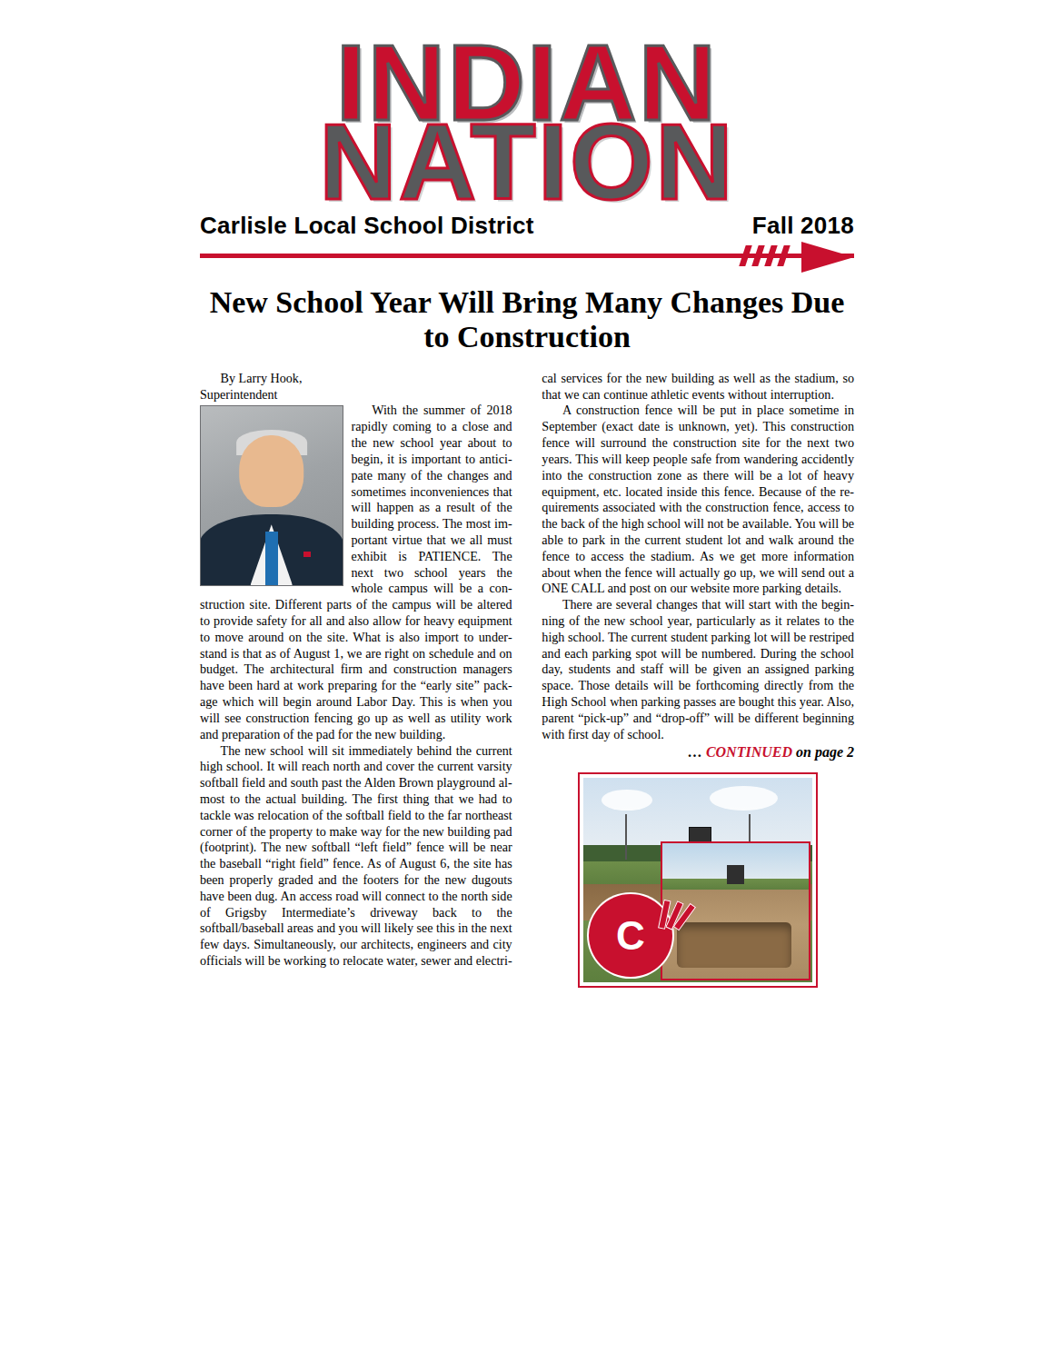INDIAN NATION
Carlisle Local School District
Fall 2018
New School Year Will Bring Many Changes Due to Construction
By Larry Hook,
Superintendent
With the summer of 2018 rapidly coming to a close and the new school year about to begin, it is important to anticipate many of the changes and sometimes inconveniences that will happen as a result of the building process. The most important virtue that we all must exhibit is PATIENCE. The next two school years the whole campus will be a construction site. Different parts of the campus will be altered to provide safety for all and also allow for heavy equipment to move around on the site. What is also import to understand is that as of August 1, we are right on schedule and on budget. The architectural firm and construction managers have been hard at work preparing for the “early site” package which will begin around Labor Day. This is when you will see construction fencing go up as well as utility work and preparation of the pad for the new building.
The new school will sit immediately behind the current high school. It will reach north and cover the current varsity softball field and south past the Alden Brown playground almost to the actual building. The first thing that we had to tackle was relocation of the softball field to the far northeast corner of the property to make way for the new building pad (footprint). The new softball “left field” fence will be near the baseball “right field” fence. As of August 6, the site has been properly graded and the footers for the new dugouts have been dug. An access road will connect to the north side of Grigsby Intermediate’s driveway back to the softball/baseball areas and you will likely see this in the next few days. Simultaneously, our architects, engineers and city officials will be working to relocate water, sewer and electrical services for the new building as well as the stadium, so that we can continue athletic events without interruption.
A construction fence will be put in place sometime in September (exact date is unknown, yet). This construction fence will surround the construction site for the next two years. This will keep people safe from wandering accidently into the construction zone as there will be a lot of heavy equipment, etc. located inside this fence. Because of the requirements associated with the construction fence, access to the back of the high school will not be available. You will be able to park in the current student lot and walk around the fence to access the stadium. As we get more information about when the fence will actually go up, we will send out a ONE CALL and post on our website more parking details.
There are several changes that will start with the beginning of the new school year, particularly as it relates to the high school. The current student parking lot will be restriped and each parking spot will be numbered. During the school day, students and staff will be given an assigned parking space. Those details will be forthcoming directly from the High School when parking passes are bought this year. Also, parent “pick-up” and “drop-off” will be different beginning with first day of school.
… CONTINUED on page 2
C